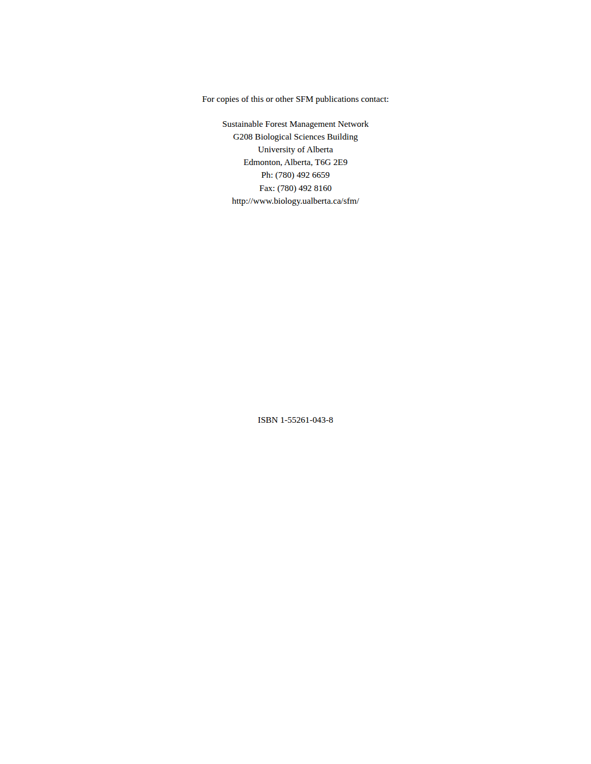For copies of this or other SFM publications contact:
Sustainable Forest Management Network
G208 Biological Sciences Building
University of Alberta
Edmonton, Alberta, T6G 2E9
Ph: (780) 492 6659
Fax: (780) 492 8160
http://www.biology.ualberta.ca/sfm/
ISBN 1-55261-043-8